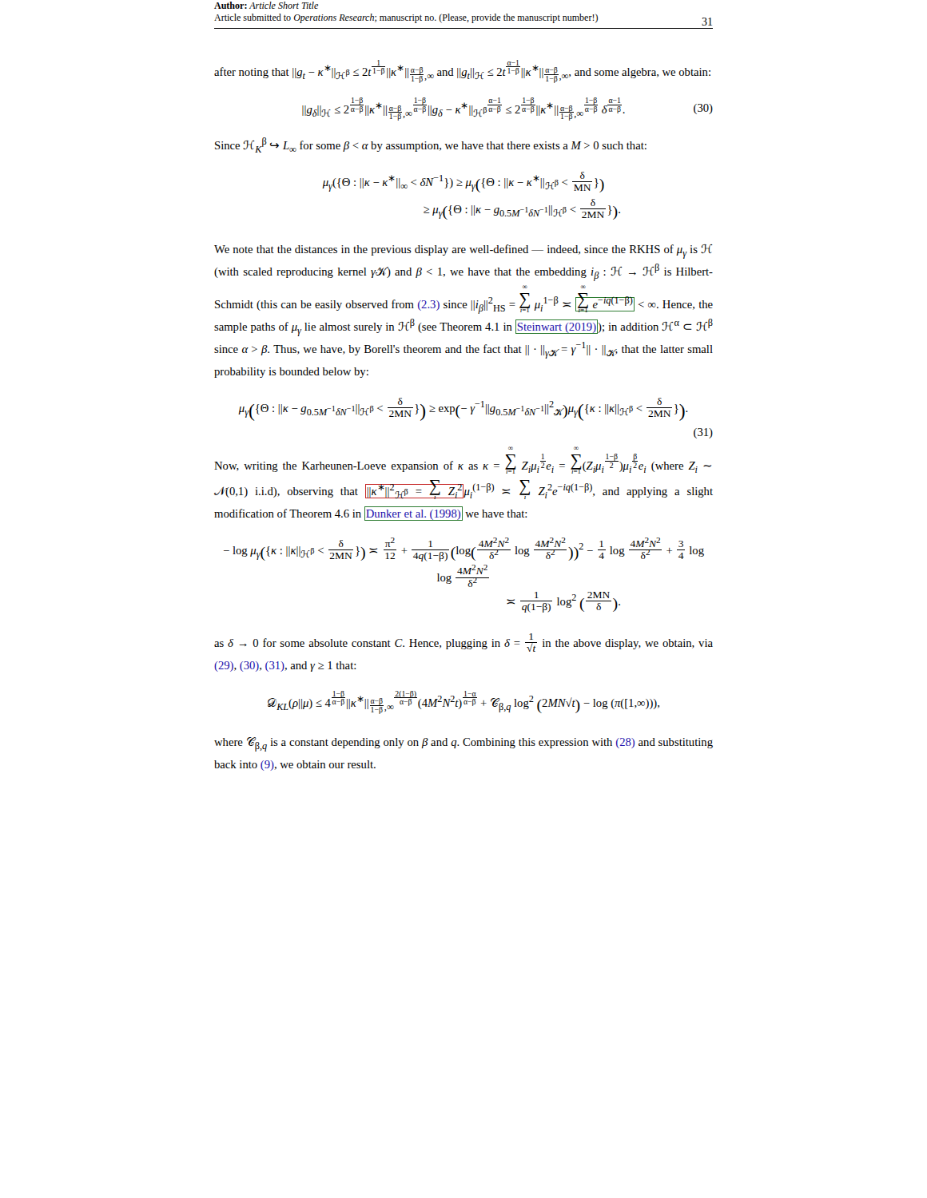Author: Article Short Title
Article submitted to Operations Research; manuscript no. (Please, provide the manuscript number!)
31
after noting that ||gt − κ∗||ℋβ ≤ 2t11−β||κ∗||α−β 1−β,∞ and ||gt||ℋ ≤ 2tα−11−β||κ∗||α−β 1−β,∞, and some algebra, we obtain:
||gδ||ℋ ≤ 21−β α−β||κ∗||α−β 1−β,∞1−β α−β||gδ − κ∗||ℋβα−1 α−β ≤ 21−β α−β||κ∗||α−β 1−β,∞1−β α−β δα−1 α−β. (30)
Since ℋKβ ↪ L∞ for some β < α by assumption, we have that there exists a M > 0 such that:
μγ({Θ : ||κ − κ∗||∞ < δN−1}) ≥ μγ({Θ : ||κ − κ∗||ℋβ < δMN}) ≥ μγ({Θ : ||κ − g0.5M−1δN−1||ℋβ < δ 2MN}).
We note that the distances in the previous display are well-defined — indeed, since the RKHS of μγ is ℋ (with scaled reproducing kernel γ 𝒦) and β < 1, we have that the embedding iβ : ℋ → ℋβ is Hilbert-Schmidt (this can be easily observed from (2.3) since ||iβ||2HS = ∞∑i=1 μi1−β ≍ ∞∑i=1 e−iq(1−β) < ∞. Hence, the sample paths of μγ lie almost surely in ℋβ (see Theorem 4.1 in Steinwart (2019)); in addition ℋα ⊂ ℋβ since α > β. Thus, we have, by Borell's theorem and the fact that || · ||γ 𝒦 = γ−1|| · ||𝒦, that the latter small probability is bounded below by:
μγ({Θ : ||κ − g0.5M−1δN−1||ℋβ < δ 2MN}) ≥ exp(− γ−1||g0.5M−1δN−1||2𝒦) μγ({κ : ||κ||ℋβ < δ 2MN}). (31)
Now, writing the Karheunen-Loeve expansion of κ as κ = ∞∑i=1 Zi μi12ei = ∞∑i=1(Zi μi1−β 2)μiβ 2ei (where Zi ∼ 𝒩(0,1) i.i.d), observing that ||κ∗||2ℋβ = ∑i Zi2 μi(1−β) ≍ ∑i Zi2e−iq(1−β), and applying a slight modification of Theorem 4.6 in Dunker et al. (1998) we have that:
− log μγ({κ : ||κ||ℋβ < δ 2MN}) ≍ π212 + 14q(1−β)(log(4M2N2 δ2 log 4M2N2 δ2))2 − 14 log 4M2N2 δ2 + 34 log log 4M2N2 δ2 ≍ 1 q(1−β) log2 (2MN δ).
as δ → 0 for some absolute constant C. Hence, plugging in δ = 1√t in the above display, we obtain, via (29), (30), (31), and γ ≥ 1 that:
𝒟KL(ρ||μ) ≤ 41−β α−β||κ∗||α−β 1−β,∞2(1−β) α−β(4M2N2t)1−α α−β + 𝒞β,q log2 (2MN√t) − log (π([1,∞))),
where 𝒞β,q is a constant depending only on β and q. Combining this expression with (28) and substituting back into (9), we obtain our result.